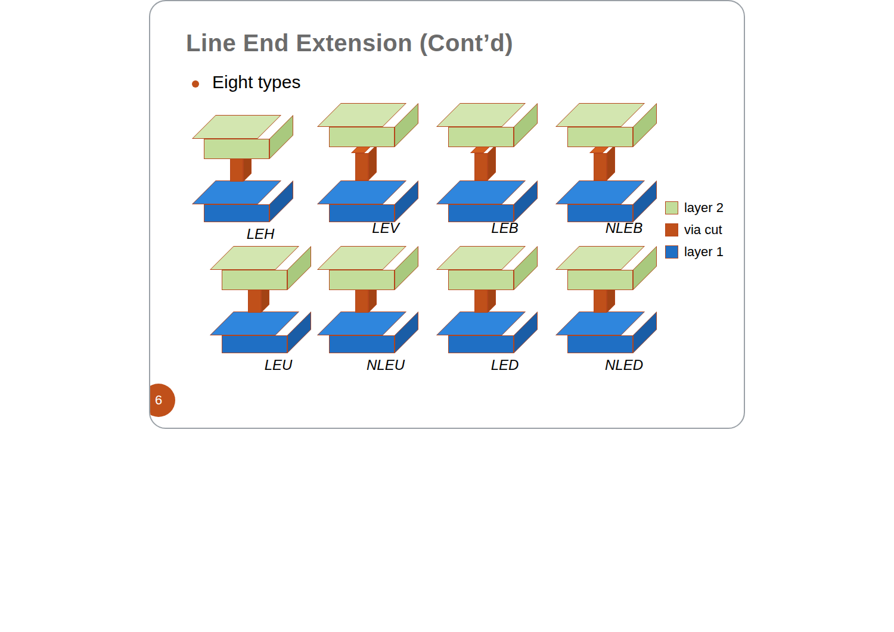Line End Extension (Cont’d)
Eight types
LEH
LEV
LEB
NLEB
LEU
NLEU
LED
NLED
layer 2
via cut
layer 1
6